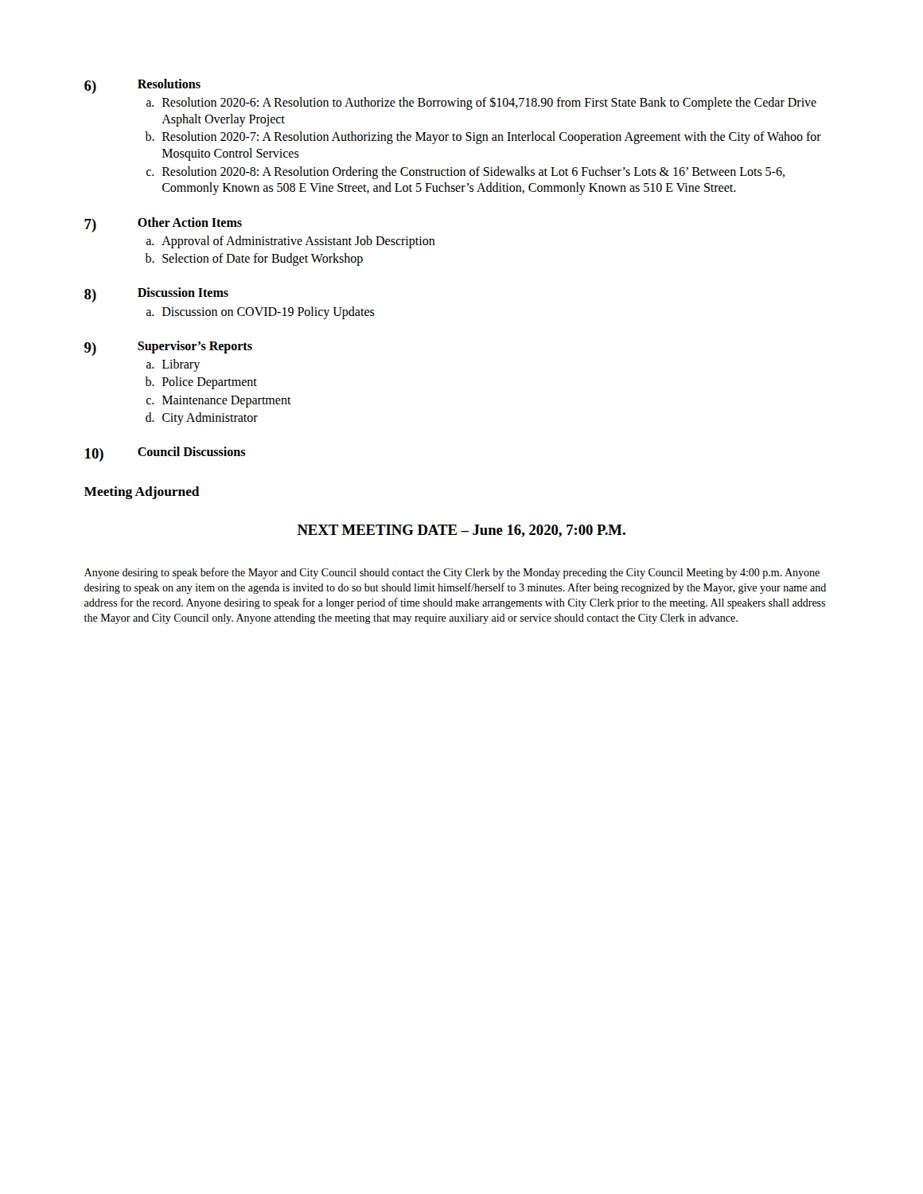6) Resolutions
Resolution 2020-6: A Resolution to Authorize the Borrowing of $104,718.90 from First State Bank to Complete the Cedar Drive Asphalt Overlay Project
Resolution 2020-7: A Resolution Authorizing the Mayor to Sign an Interlocal Cooperation Agreement with the City of Wahoo for Mosquito Control Services
Resolution 2020-8: A Resolution Ordering the Construction of Sidewalks at Lot 6 Fuchser’s Lots & 16’ Between Lots 5-6, Commonly Known as 508 E Vine Street, and Lot 5 Fuchser’s Addition, Commonly Known as 510 E Vine Street.
7) Other Action Items
Approval of Administrative Assistant Job Description
Selection of Date for Budget Workshop
8) Discussion Items
Discussion on COVID-19 Policy Updates
9) Supervisor’s Reports
Library
Police Department
Maintenance Department
City Administrator
10) Council Discussions
Meeting Adjourned
NEXT MEETING DATE – June 16, 2020, 7:00 P.M.
Anyone desiring to speak before the Mayor and City Council should contact the City Clerk by the Monday preceding the City Council Meeting by 4:00 p.m. Anyone desiring to speak on any item on the agenda is invited to do so but should limit himself/herself to 3 minutes. After being recognized by the Mayor, give your name and address for the record. Anyone desiring to speak for a longer period of time should make arrangements with City Clerk prior to the meeting. All speakers shall address the Mayor and City Council only. Anyone attending the meeting that may require auxiliary aid or service should contact the City Clerk in advance.